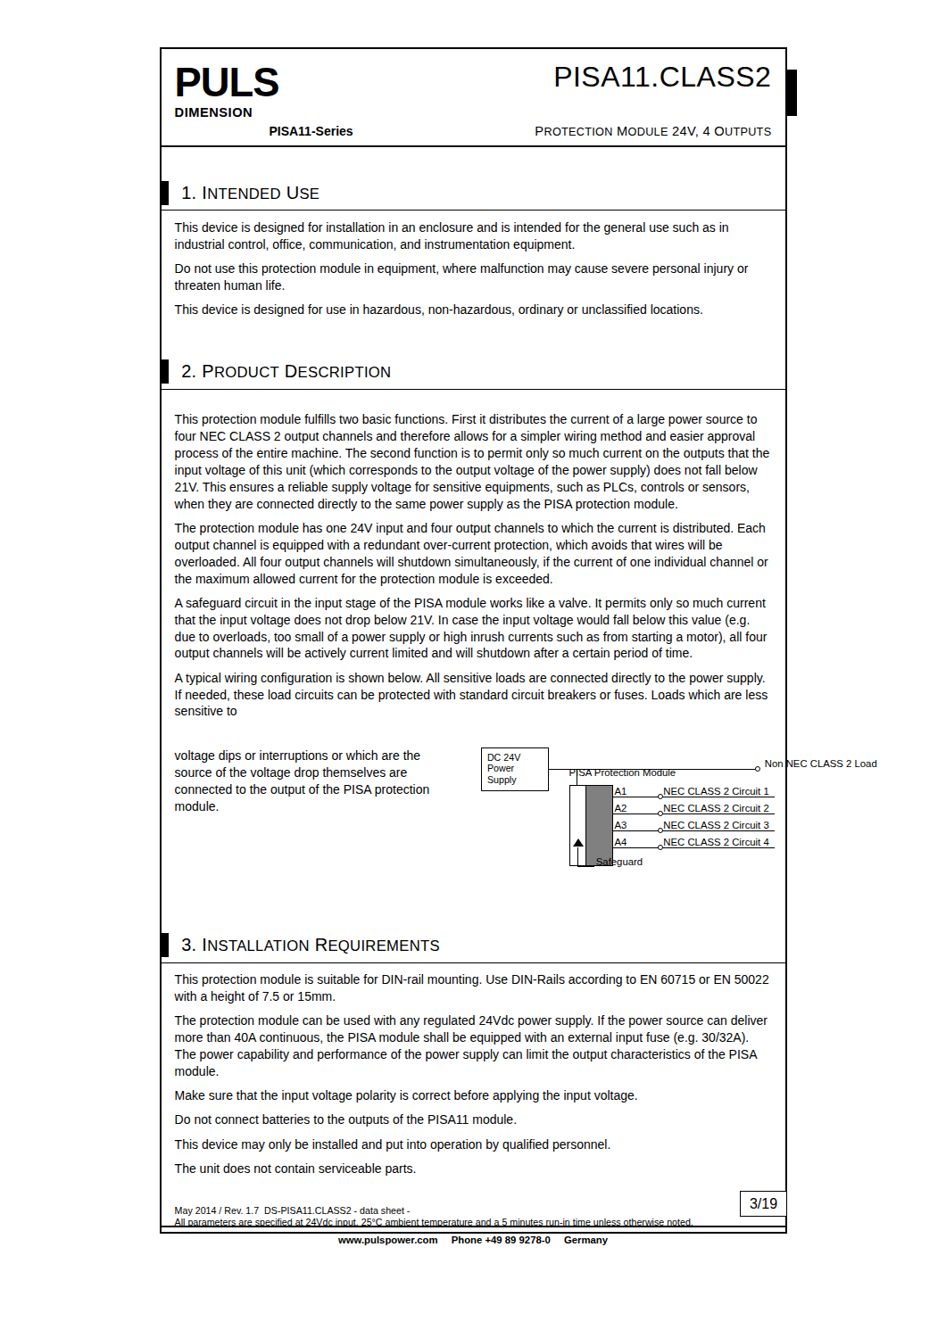PULS
DIMENSION
PISA11.CLASS2
PISA11-Series
PROTECTION MODULE 24V, 4 OUTPUTS
1. INTENDED USE
This device is designed for installation in an enclosure and is intended for the general use such as in industrial control, office, communication, and instrumentation equipment.
Do not use this protection module in equipment, where malfunction may cause severe personal injury or threaten human life.
This device is designed for use in hazardous, non-hazardous, ordinary or unclassified locations.
2. PRODUCT DESCRIPTION
This protection module fulfills two basic functions. First it distributes the current of a large power source to four NEC CLASS 2 output channels and therefore allows for a simpler wiring method and easier approval process of the entire machine. The second function is to permit only so much current on the outputs that the input voltage of this unit (which corresponds to the output voltage of the power supply) does not fall below 21V. This ensures a reliable supply voltage for sensitive equipments, such as PLCs, controls or sensors, when they are connected directly to the same power supply as the PISA protection module.
The protection module has one 24V input and four output channels to which the current is distributed. Each output channel is equipped with a redundant over-current protection, which avoids that wires will be overloaded. All four output channels will shutdown simultaneously, if the current of one individual channel or the maximum allowed current for the protection module is exceeded.
A safeguard circuit in the input stage of the PISA module works like a valve. It permits only so much current that the input voltage does not drop below 21V. In case the input voltage would fall below this value (e.g. due to overloads, too small of a power supply or high inrush currents such as from starting a motor), all four output channels will be actively current limited and will shutdown after a certain period of time.
A typical wiring configuration is shown below. All sensitive loads are connected directly to the power supply. If needed, these load circuits can be protected with standard circuit breakers or fuses. Loads which are less sensitive to
voltage dips or interruptions or which are the source of the voltage drop themselves are connected to the output of the PISA protection module.
DC 24V
Power
Supply
Non NEC CLASS 2 Load
PISA Protection Module
A1
NEC CLASS 2 Circuit 1
A2
NEC CLASS 2 Circuit 2
A3
NEC CLASS 2 Circuit 3
A4
NEC CLASS 2 Circuit 4
Safeguard
3. INSTALLATION REQUIREMENTS
This protection module is suitable for DIN-rail mounting. Use DIN-Rails according to EN 60715 or EN 50022 with a height of 7.5 or 15mm.
The protection module can be used with any regulated 24Vdc power supply. If the power source can deliver more than 40A continuous, the PISA module shall be equipped with an external input fuse (e.g. 30/32A). The power capability and performance of the power supply can limit the output characteristics of the PISA module.
Make sure that the input voltage polarity is correct before applying the input voltage.
Do not connect batteries to the outputs of the PISA11 module.
This device may only be installed and put into operation by qualified personnel.
The unit does not contain serviceable parts.
May 2014 / Rev. 1.7 DS-PISA11.CLASS2 - data sheet -
All parameters are specified at 24Vdc input, 25°C ambient temperature and a 5 minutes run-in time unless otherwise noted.
3/19
www.pulspower.com Phone +49 89 9278-0 Germany